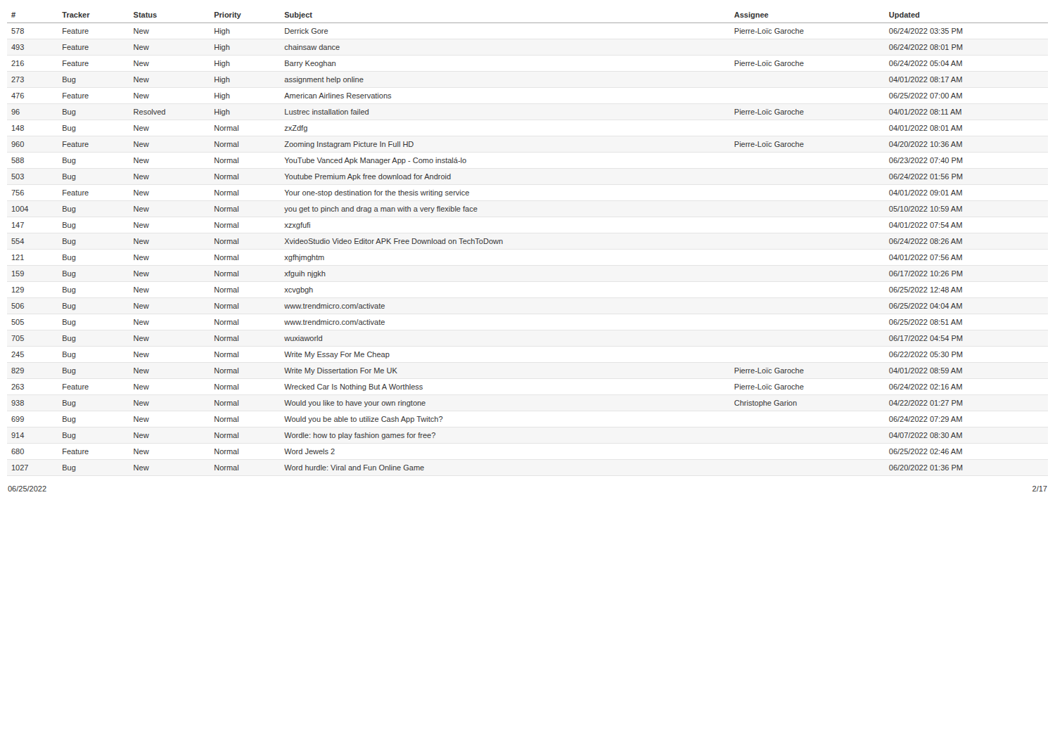| # | Tracker | Status | Priority | Subject | Assignee | Updated |
| --- | --- | --- | --- | --- | --- | --- |
| 578 | Feature | New | High | Derrick Gore | Pierre-Loïc Garoche | 06/24/2022 03:35 PM |
| 493 | Feature | New | High | chainsaw dance | | 06/24/2022 08:01 PM |
| 216 | Feature | New | High | Barry Keoghan | Pierre-Loïc Garoche | 06/24/2022 05:04 AM |
| 273 | Bug | New | High | assignment help online | | 04/01/2022 08:17 AM |
| 476 | Feature | New | High | American Airlines Reservations | | 06/25/2022 07:00 AM |
| 96 | Bug | Resolved | High | Lustrec installation failed | Pierre-Loïc Garoche | 04/01/2022 08:11 AM |
| 148 | Bug | New | Normal | zxZdfg | | 04/01/2022 08:01 AM |
| 960 | Feature | New | Normal | Zooming Instagram Picture In Full HD | Pierre-Loïc Garoche | 04/20/2022 10:36 AM |
| 588 | Bug | New | Normal | YouTube Vanced Apk Manager App - Como instalá-lo | | 06/23/2022 07:40 PM |
| 503 | Bug | New | Normal | Youtube Premium Apk free download for Android | | 06/24/2022 01:56 PM |
| 756 | Feature | New | Normal | Your one-stop destination for the thesis writing service | | 04/01/2022 09:01 AM |
| 1004 | Bug | New | Normal | you get to pinch and drag a man with a very flexible face | | 05/10/2022 10:59 AM |
| 147 | Bug | New | Normal | xzxgfufi | | 04/01/2022 07:54 AM |
| 554 | Bug | New | Normal | XvideoStudio Video Editor APK Free Download on TechToDown | | 06/24/2022 08:26 AM |
| 121 | Bug | New | Normal | xgfhjmghtm | | 04/01/2022 07:56 AM |
| 159 | Bug | New | Normal | xfguih njgkh | | 06/17/2022 10:26 PM |
| 129 | Bug | New | Normal | xcvgbgh | | 06/25/2022 12:48 AM |
| 506 | Bug | New | Normal | www.trendmicro.com/activate | | 06/25/2022 04:04 AM |
| 505 | Bug | New | Normal | www.trendmicro.com/activate | | 06/25/2022 08:51 AM |
| 705 | Bug | New | Normal | wuxiaworld | | 06/17/2022 04:54 PM |
| 245 | Bug | New | Normal | Write My Essay For Me Cheap | | 06/22/2022 05:30 PM |
| 829 | Bug | New | Normal | Write My Dissertation For Me UK | Pierre-Loïc Garoche | 04/01/2022 08:59 AM |
| 263 | Feature | New | Normal | Wrecked Car Is Nothing But A Worthless | Pierre-Loïc Garoche | 06/24/2022 02:16 AM |
| 938 | Bug | New | Normal | Would you like to have your own ringtone | Christophe Garion | 04/22/2022 01:27 PM |
| 699 | Bug | New | Normal | Would you be able to utilize Cash App Twitch? | | 06/24/2022 07:29 AM |
| 914 | Bug | New | Normal | Wordle: how to play fashion games for free? | | 04/07/2022 08:30 AM |
| 680 | Feature | New | Normal | Word Jewels 2 | | 06/25/2022 02:46 AM |
| 1027 | Bug | New | Normal | Word hurdle: Viral and Fun Online Game | | 06/20/2022 01:36 PM |
| 06/25/2022 | 2/17 |